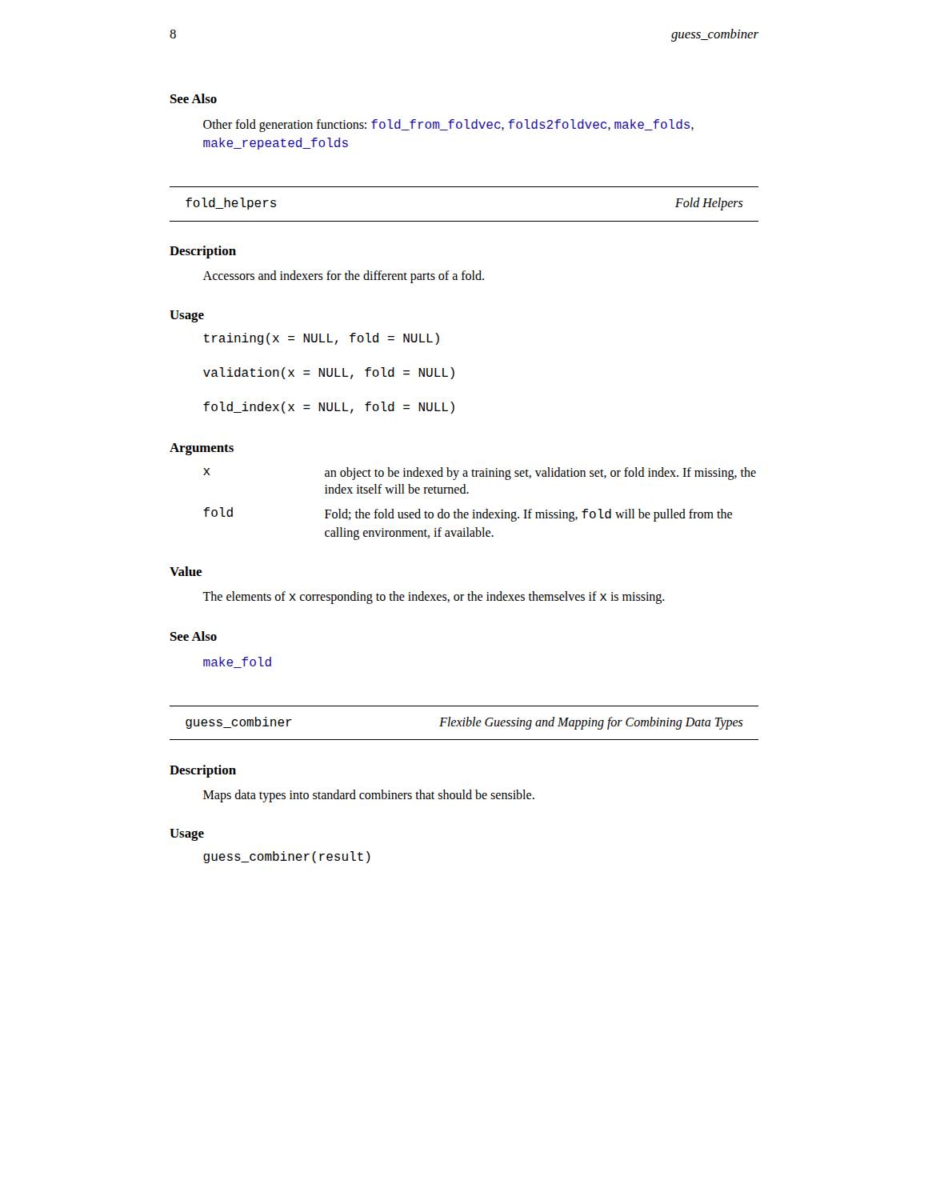8 guess_combiner
See Also
Other fold generation functions: fold_from_foldvec, folds2foldvec, make_folds, make_repeated_folds
fold_helpers Fold Helpers
Description
Accessors and indexers for the different parts of a fold.
Usage
training(x = NULL, fold = NULL)

validation(x = NULL, fold = NULL)

fold_index(x = NULL, fold = NULL)
Arguments
x
an object to be indexed by a training set, validation set, or fold index. If missing, the index itself will be returned.
fold
Fold; the fold used to do the indexing. If missing, fold will be pulled from the calling environment, if available.
Value
The elements of x corresponding to the indexes, or the indexes themselves if x is missing.
See Also
make_fold
guess_combiner Flexible Guessing and Mapping for Combining Data Types
Description
Maps data types into standard combiners that should be sensible.
Usage
guess_combiner(result)